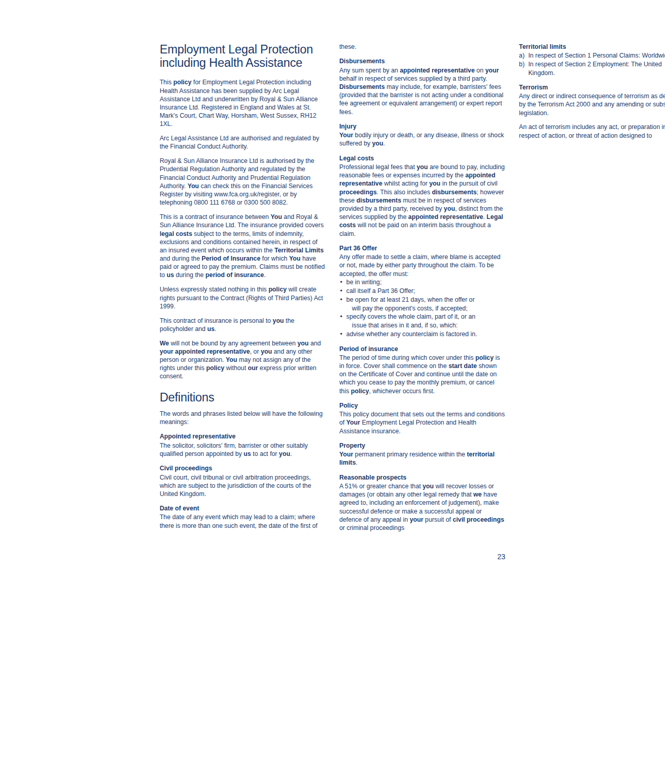Employment Legal Protection
including Health Assistance
This policy for Employment Legal Protection including Health Assistance has been supplied by Arc Legal Assistance Ltd and underwritten by Royal & Sun Alliance Insurance Ltd. Registered in England and Wales at St. Mark's Court, Chart Way, Horsham, West Sussex, RH12 1XL.
Arc Legal Assistance Ltd are authorised and regulated by the Financial Conduct Authority.
Royal & Sun Alliance Insurance Ltd is authorised by the Prudential Regulation Authority and regulated by the Financial Conduct Authority and Prudential Regulation Authority. You can check this on the Financial Services Register by visiting www.fca.org.uk/register, or by telephoning 0800 111 6768 or 0300 500 8082.
This is a contract of insurance between You and Royal & Sun Alliance Insurance Ltd. The insurance provided covers legal costs subject to the terms, limits of indemnity, exclusions and conditions contained herein, in respect of an insured event which occurs within the Territorial Limits and during the Period of Insurance for which You have paid or agreed to pay the premium. Claims must be notified to us during the period of insurance.
Unless expressly stated nothing in this policy will create rights pursuant to the Contract (Rights of Third Parties) Act 1999.
This contract of insurance is personal to you the policyholder and us.
We will not be bound by any agreement between you and your appointed representative, or you and any other person or organization. You may not assign any of the rights under this policy without our express prior written consent.
Definitions
The words and phrases listed below will have the following meanings:
Appointed representative
The solicitor, solicitors' firm, barrister or other suitably qualified person appointed by us to act for you.
Civil proceedings
Civil court, civil tribunal or civil arbitration proceedings, which are subject to the jurisdiction of the courts of the United Kingdom.
Date of event
The date of any event which may lead to a claim; where there is more than one such event, the date of the first of these.
Disbursements
Any sum spent by an appointed representative on your behalf in respect of services supplied by a third party. Disbursements may include, for example, barristers' fees (provided that the barrister is not acting under a conditional fee agreement or equivalent arrangement) or expert report fees.
Injury
Your bodily injury or death, or any disease, illness or shock suffered by you.
Legal costs
Professional legal fees that you are bound to pay, including reasonable fees or expenses incurred by the appointed representative whilst acting for you in the pursuit of civil proceedings. This also includes disbursements; however these disbursements must be in respect of services provided by a third party, received by you, distinct from the services supplied by the appointed representative. Legal costs will not be paid on an interim basis throughout a claim.
Part 36 Offer
Any offer made to settle a claim, where blame is accepted or not, made by either party throughout the claim. To be accepted, the offer must:
be in writing;
call itself a Part 36 Offer;
be open for at least 21 days, when the offer or
will pay the opponent's costs, if accepted;
specify covers the whole claim, part of it, or an
issue that arises in it and, if so, which:
advise whether any counterclaim is factored in.
Period of insurance
The period of time during which cover under this policy is in force. Cover shall commence on the start date shown on the Certificate of Cover and continue until the date on which you cease to pay the monthly premium, or cancel this policy, whichever occurs first.
Policy
This policy document that sets out the terms and conditions of Your Employment Legal Protection and Health Assistance insurance.
Property
Your permanent primary residence within the territorial limits.
Reasonable prospects
A 51% or greater chance that you will recover losses or damages (or obtain any other legal remedy that we have agreed to, including an enforcement of judgement), make successful defence or make a successful appeal or defence of any appeal in your pursuit of civil proceedings or criminal proceedings
Territorial limits
a) In respect of Section 1 Personal Claims: Worldwide.
b) In respect of Section 2 Employment: The United Kingdom.
Terrorism
Any direct or indirect consequence of terrorism as defined by the Terrorism Act 2000 and any amending or substituting legislation.
An act of terrorism includes any act, or preparation in respect of action, or threat of action designed to
23